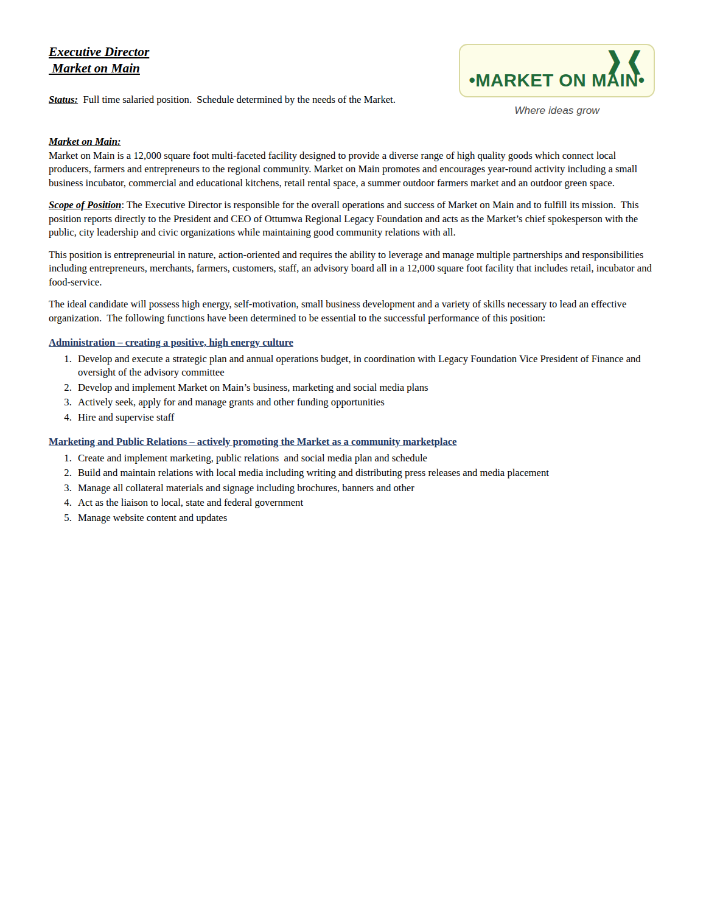❱❰
•MARKET ON MAIN•
Where ideas grow
Executive Director Market on Main
Status: Full time salaried position. Schedule determined by the needs of the Market.
Market on Main:
Market on Main is a 12,000 square foot multi-faceted facility designed to provide a diverse range of high quality goods which connect local producers, farmers and entrepreneurs to the regional community. Market on Main promotes and encourages year-round activity including a small business incubator, commercial and educational kitchens, retail rental space, a summer outdoor farmers market and an outdoor green space.
Scope of Position: The Executive Director is responsible for the overall operations and success of Market on Main and to fulfill its mission. This position reports directly to the President and CEO of Ottumwa Regional Legacy Foundation and acts as the Market’s chief spokesperson with the public, city leadership and civic organizations while maintaining good community relations with all.
This position is entrepreneurial in nature, action-oriented and requires the ability to leverage and manage multiple partnerships and responsibilities including entrepreneurs, merchants, farmers, customers, staff, an advisory board all in a 12,000 square foot facility that includes retail, incubator and food-service.
The ideal candidate will possess high energy, self-motivation, small business development and a variety of skills necessary to lead an effective organization. The following functions have been determined to be essential to the successful performance of this position:
Administration – creating a positive, high energy culture
Develop and execute a strategic plan and annual operations budget, in coordination with Legacy Foundation Vice President of Finance and oversight of the advisory committee
Develop and implement Market on Main’s business, marketing and social media plans
Actively seek, apply for and manage grants and other funding opportunities
Hire and supervise staff
Marketing and Public Relations – actively promoting the Market as a community marketplace
Create and implement marketing, public relations and social media plan and schedule
Build and maintain relations with local media including writing and distributing press releases and media placement
Manage all collateral materials and signage including brochures, banners and other
Act as the liaison to local, state and federal government
Manage website content and updates